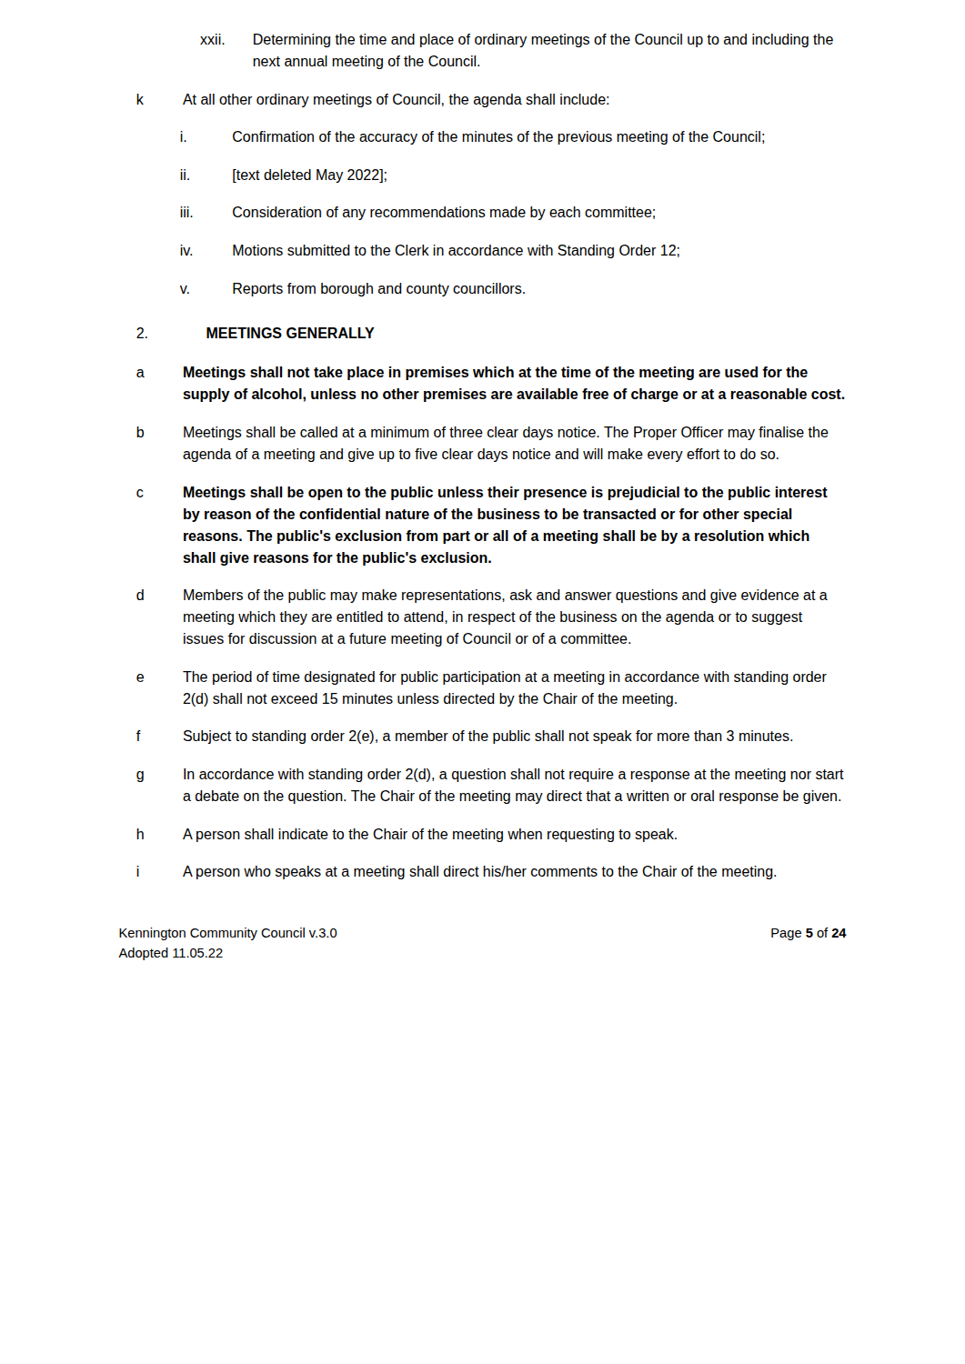xxii.
Determining the time and place of ordinary meetings of the Council up to and including the next annual meeting of the Council.
k
At all other ordinary meetings of Council, the agenda shall include:
i.
Confirmation of the accuracy of the minutes of the previous meeting of the Council;
ii.
[text deleted May 2022];
iii.
Consideration of any recommendations made by each committee;
iv.
Motions submitted to the Clerk in accordance with Standing Order 12;
v.
Reports from borough and county councillors.
2. MEETINGS GENERALLY
a
Meetings shall not take place in premises which at the time of the meeting are used for the supply of alcohol, unless no other premises are available free of charge or at a reasonable cost.
b
Meetings shall be called at a minimum of three clear days notice. The Proper Officer may finalise the agenda of a meeting and give up to five clear days notice and will make every effort to do so.
c
Meetings shall be open to the public unless their presence is prejudicial to the public interest by reason of the confidential nature of the business to be transacted or for other special reasons. The public's exclusion from part or all of a meeting shall be by a resolution which shall give reasons for the public's exclusion.
d
Members of the public may make representations, ask and answer questions and give evidence at a meeting which they are entitled to attend, in respect of the business on the agenda or to suggest issues for discussion at a future meeting of Council or of a committee.
e
The period of time designated for public participation at a meeting in accordance with standing order 2(d) shall not exceed 15 minutes unless directed by the Chair of the meeting.
f
Subject to standing order 2(e), a member of the public shall not speak for more than 3 minutes.
g
In accordance with standing order 2(d), a question shall not require a response at the meeting nor start a debate on the question. The Chair of the meeting may direct that a written or oral response be given.
h
A person shall indicate to the Chair of the meeting when requesting to speak.
i
A person who speaks at a meeting shall direct his/her comments to the Chair of the meeting.
Kennington Community Council v.3.0
Adopted 11.05.22
Page 5 of 24